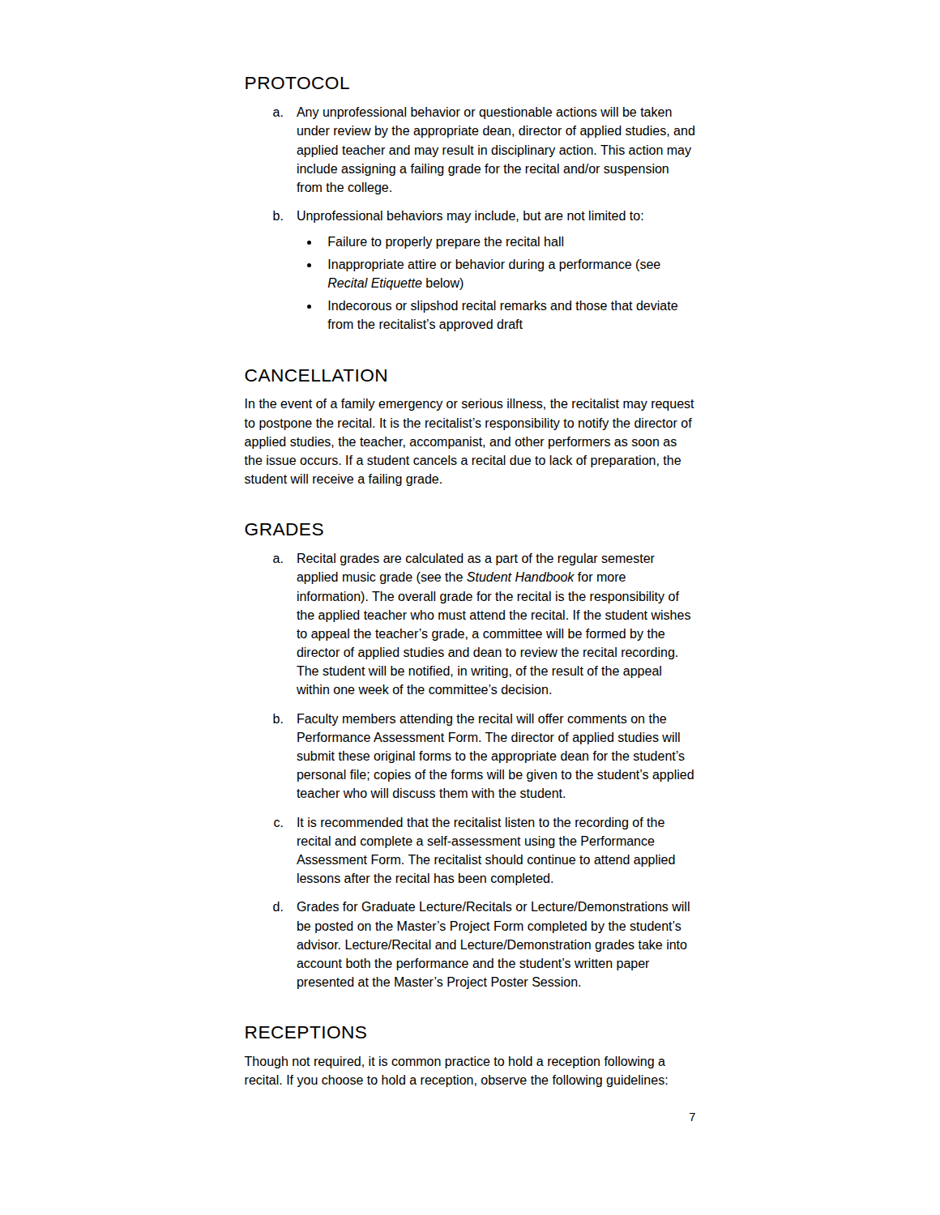PROTOCOL
Any unprofessional behavior or questionable actions will be taken under review by the appropriate dean, director of applied studies, and applied teacher and may result in disciplinary action. This action may include assigning a failing grade for the recital and/or suspension from the college.
Unprofessional behaviors may include, but are not limited to:
Failure to properly prepare the recital hall
Inappropriate attire or behavior during a performance (see Recital Etiquette below)
Indecorous or slipshod recital remarks and those that deviate from the recitalist’s approved draft
CANCELLATION
In the event of a family emergency or serious illness, the recitalist may request to postpone the recital. It is the recitalist’s responsibility to notify the director of applied studies, the teacher, accompanist, and other performers as soon as the issue occurs. If a student cancels a recital due to lack of preparation, the student will receive a failing grade.
GRADES
Recital grades are calculated as a part of the regular semester applied music grade (see the Student Handbook for more information). The overall grade for the recital is the responsibility of the applied teacher who must attend the recital. If the student wishes to appeal the teacher’s grade, a committee will be formed by the director of applied studies and dean to review the recital recording. The student will be notified, in writing, of the result of the appeal within one week of the committee’s decision.
Faculty members attending the recital will offer comments on the Performance Assessment Form. The director of applied studies will submit these original forms to the appropriate dean for the student’s personal file; copies of the forms will be given to the student’s applied teacher who will discuss them with the student.
It is recommended that the recitalist listen to the recording of the recital and complete a self-assessment using the Performance Assessment Form. The recitalist should continue to attend applied lessons after the recital has been completed.
Grades for Graduate Lecture/Recitals or Lecture/Demonstrations will be posted on the Master’s Project Form completed by the student’s advisor. Lecture/Recital and Lecture/Demonstration grades take into account both the performance and the student’s written paper presented at the Master’s Project Poster Session.
RECEPTIONS
Though not required, it is common practice to hold a reception following a recital. If you choose to hold a reception, observe the following guidelines:
7